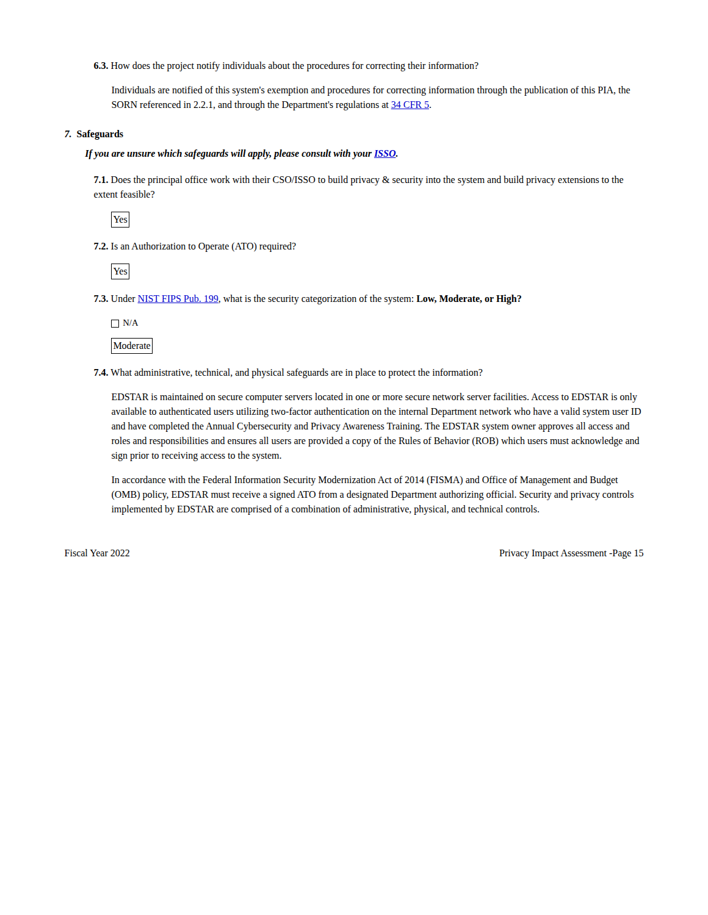6.3. How does the project notify individuals about the procedures for correcting their information?
Individuals are notified of this system's exemption and procedures for correcting information through the publication of this PIA, the SORN referenced in 2.2.1, and through the Department's regulations at 34 CFR 5.
7. Safeguards
If you are unsure which safeguards will apply, please consult with your ISSO.
7.1. Does the principal office work with their CSO/ISSO to build privacy & security into the system and build privacy extensions to the extent feasible?
Yes
7.2. Is an Authorization to Operate (ATO) required?
Yes
7.3. Under NIST FIPS Pub. 199, what is the security categorization of the system: Low, Moderate, or High?
N/A
Moderate
7.4. What administrative, technical, and physical safeguards are in place to protect the information?
EDSTAR is maintained on secure computer servers located in one or more secure network server facilities. Access to EDSTAR is only available to authenticated users utilizing two-factor authentication on the internal Department network who have a valid system user ID and have completed the Annual Cybersecurity and Privacy Awareness Training. The EDSTAR system owner approves all access and roles and responsibilities and ensures all users are provided a copy of the Rules of Behavior (ROB) which users must acknowledge and sign prior to receiving access to the system.
In accordance with the Federal Information Security Modernization Act of 2014 (FISMA) and Office of Management and Budget (OMB) policy, EDSTAR must receive a signed ATO from a designated Department authorizing official. Security and privacy controls implemented by EDSTAR are comprised of a combination of administrative, physical, and technical controls.
Fiscal Year 2022 Privacy Impact Assessment -Page 15